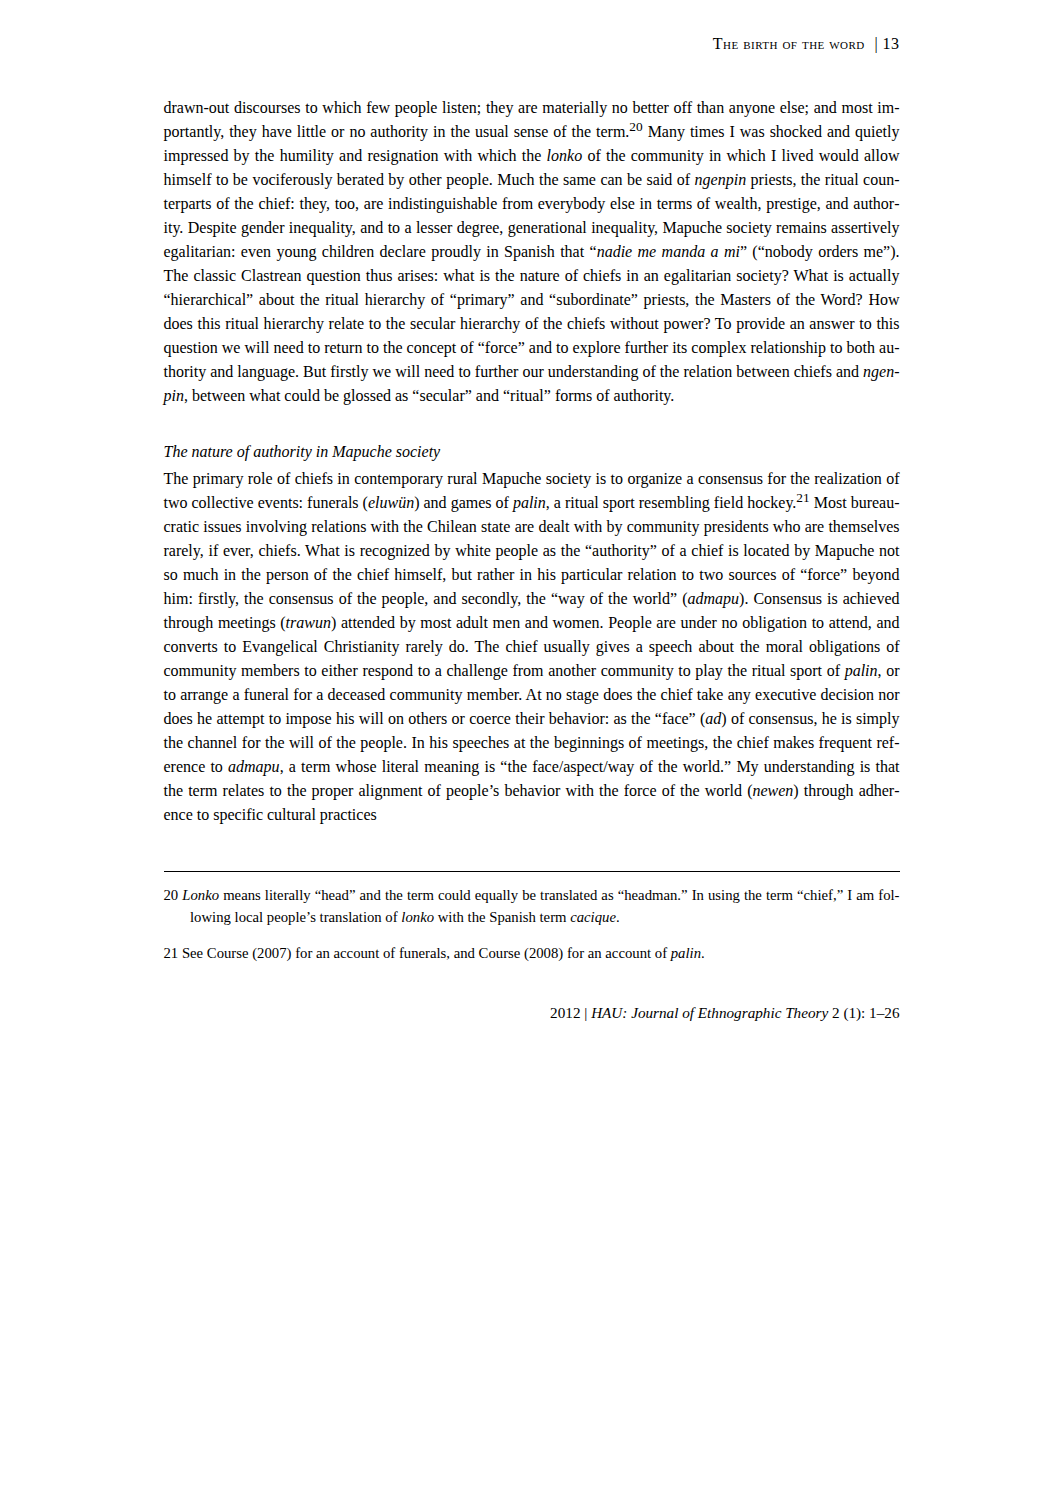The birth of the word| 13
drawn-out discourses to which few people listen; they are materially no better off than anyone else; and most importantly, they have little or no authority in the usual sense of the term.20 Many times I was shocked and quietly impressed by the humility and resignation with which the lonko of the community in which I lived would allow himself to be vociferously berated by other people. Much the same can be said of ngenpin priests, the ritual counterparts of the chief: they, too, are indistinguishable from everybody else in terms of wealth, prestige, and authority. Despite gender inequality, and to a lesser degree, generational inequality, Mapuche society remains assertively egalitarian: even young children declare proudly in Spanish that “nadie me manda a mi” (“nobody orders me”). The classic Clastrean question thus arises: what is the nature of chiefs in an egalitarian society? What is actually “hierarchical” about the ritual hierarchy of “primary” and “subordinate” priests, the Masters of the Word? How does this ritual hierarchy relate to the secular hierarchy of the chiefs without power? To provide an answer to this question we will need to return to the concept of “force” and to explore further its complex relationship to both authority and language. But firstly we will need to further our understanding of the relation between chiefs and ngenpin, between what could be glossed as “secular” and “ritual” forms of authority.
The nature of authority in Mapuche society
The primary role of chiefs in contemporary rural Mapuche society is to organize a consensus for the realization of two collective events: funerals (eluwün) and games of palin, a ritual sport resembling field hockey.21 Most bureaucratic issues involving relations with the Chilean state are dealt with by community presidents who are themselves rarely, if ever, chiefs. What is recognized by white people as the “authority” of a chief is located by Mapuche not so much in the person of the chief himself, but rather in his particular relation to two sources of “force” beyond him: firstly, the consensus of the people, and secondly, the “way of the world” (admapu). Consensus is achieved through meetings (trawun) attended by most adult men and women. People are under no obligation to attend, and converts to Evangelical Christianity rarely do. The chief usually gives a speech about the moral obligations of community members to either respond to a challenge from another community to play the ritual sport of palin, or to arrange a funeral for a deceased community member. At no stage does the chief take any executive decision nor does he attempt to impose his will on others or coerce their behavior: as the “face” (ad) of consensus, he is simply the channel for the will of the people. In his speeches at the beginnings of meetings, the chief makes frequent reference to admapu, a term whose literal meaning is “the face/aspect/way of the world.” My understanding is that the term relates to the proper alignment of people’s behavior with the force of the world (newen) through adherence to specific cultural practices
20 Lonko means literally “head” and the term could equally be translated as “headman.” In using the term “chief,” I am following local people’s translation of lonko with the Spanish term cacique.
21 See Course (2007) for an account of funerals, and Course (2008) for an account of palin.
2012 | HAU: Journal of Ethnographic Theory 2 (1): 1–26